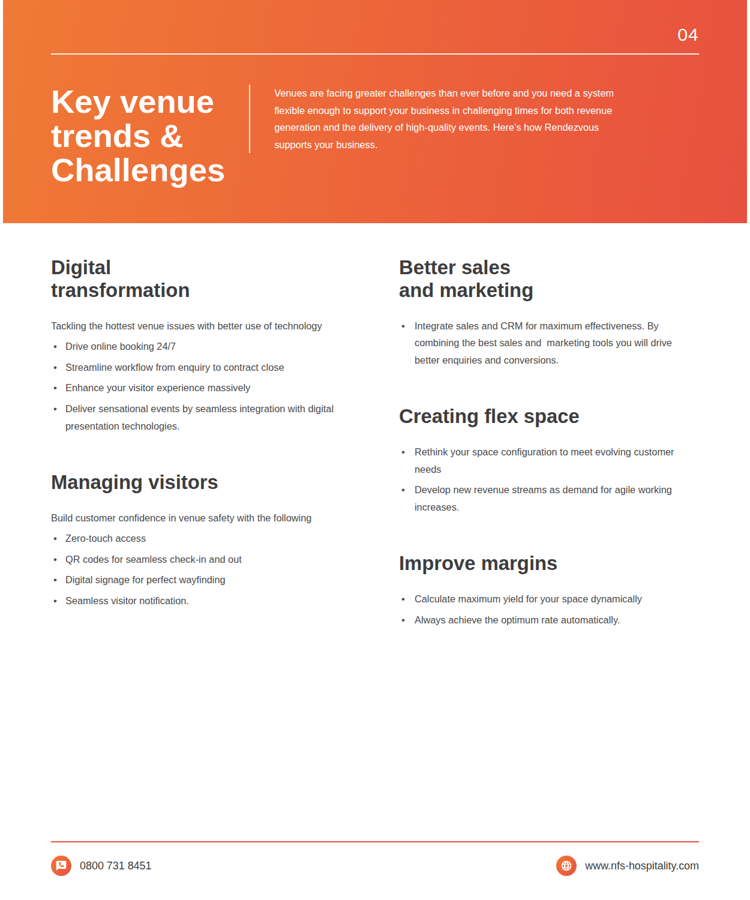04
Key venue
trends &
Challenges
Venues are facing greater challenges than ever before and you need a system flexible enough to support your business in challenging times for both revenue generation and the delivery of high-quality events. Here’s how Rendezvous supports your business.
Digital
transformation
Tackling the hottest venue issues with better use of technology
Drive online booking 24/7
Streamline workflow from enquiry to contract close
Enhance your visitor experience massively
Deliver sensational events by seamless integration with digital presentation technologies.
Managing visitors
Build customer confidence in venue safety with the following
Zero-touch access
QR codes for seamless check-in and out
Digital signage for perfect wayfinding
Seamless visitor notification.
Better sales
and marketing
Integrate sales and CRM for maximum effectiveness. By combining the best sales and marketing tools you will drive better enquiries and conversions.
Creating flex space
Rethink your space configuration to meet evolving customer needs
Develop new revenue streams as demand for agile working increases.
Improve margins
Calculate maximum yield for your space dynamically
Always achieve the optimum rate automatically.
0800 731 8451
www.nfs-hospitality.com